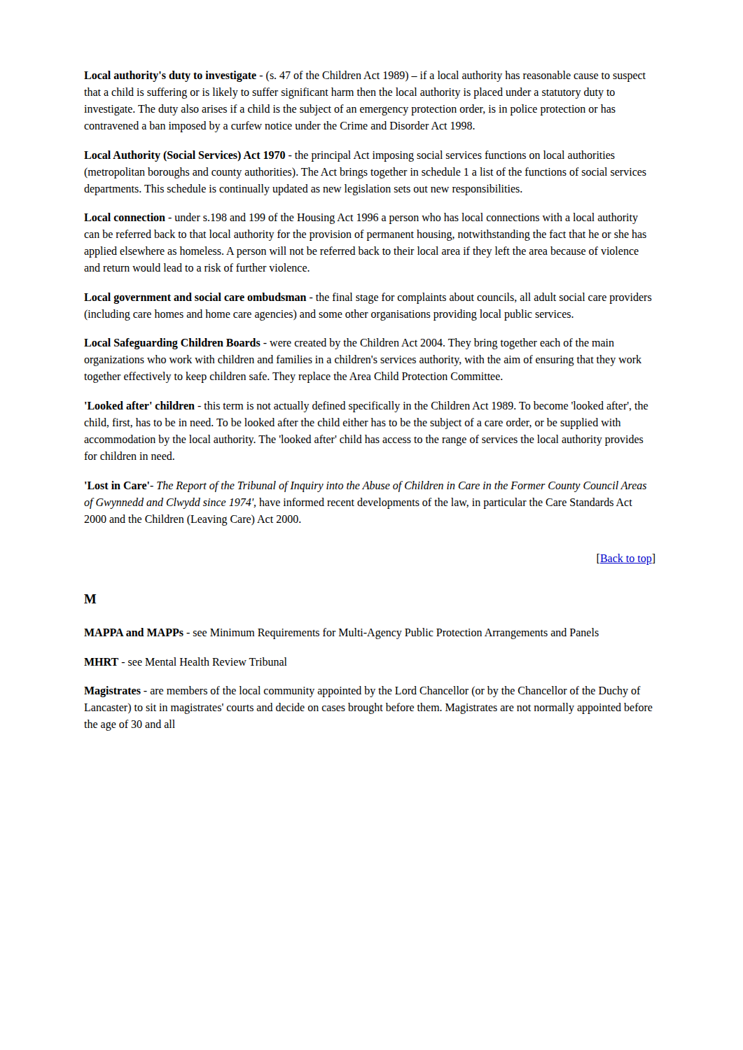Local authority's duty to investigate - (s. 47 of the Children Act 1989) – if a local authority has reasonable cause to suspect that a child is suffering or is likely to suffer significant harm then the local authority is placed under a statutory duty to investigate. The duty also arises if a child is the subject of an emergency protection order, is in police protection or has contravened a ban imposed by a curfew notice under the Crime and Disorder Act 1998.
Local Authority (Social Services) Act 1970 - the principal Act imposing social services functions on local authorities (metropolitan boroughs and county authorities). The Act brings together in schedule 1 a list of the functions of social services departments. This schedule is continually updated as new legislation sets out new responsibilities.
Local connection - under s.198 and 199 of the Housing Act 1996 a person who has local connections with a local authority can be referred back to that local authority for the provision of permanent housing, notwithstanding the fact that he or she has applied elsewhere as homeless. A person will not be referred back to their local area if they left the area because of violence and return would lead to a risk of further violence.
Local government and social care ombudsman - the final stage for complaints about councils, all adult social care providers (including care homes and home care agencies) and some other organisations providing local public services.
Local Safeguarding Children Boards - were created by the Children Act 2004. They bring together each of the main organizations who work with children and families in a children's services authority, with the aim of ensuring that they work together effectively to keep children safe. They replace the Area Child Protection Committee.
'Looked after' children - this term is not actually defined specifically in the Children Act 1989. To become 'looked after', the child, first, has to be in need. To be looked after the child either has to be the subject of a care order, or be supplied with accommodation by the local authority. The 'looked after' child has access to the range of services the local authority provides for children in need.
'Lost in Care'- The Report of the Tribunal of Inquiry into the Abuse of Children in Care in the Former County Council Areas of Gwynnedd and Clwydd since 1974', have informed recent developments of the law, in particular the Care Standards Act 2000 and the Children (Leaving Care) Act 2000.
[Back to top]
M
MAPPA and MAPPs - see Minimum Requirements for Multi-Agency Public Protection Arrangements and Panels
MHRT - see Mental Health Review Tribunal
Magistrates - are members of the local community appointed by the Lord Chancellor (or by the Chancellor of the Duchy of Lancaster) to sit in magistrates' courts and decide on cases brought before them. Magistrates are not normally appointed before the age of 30 and all